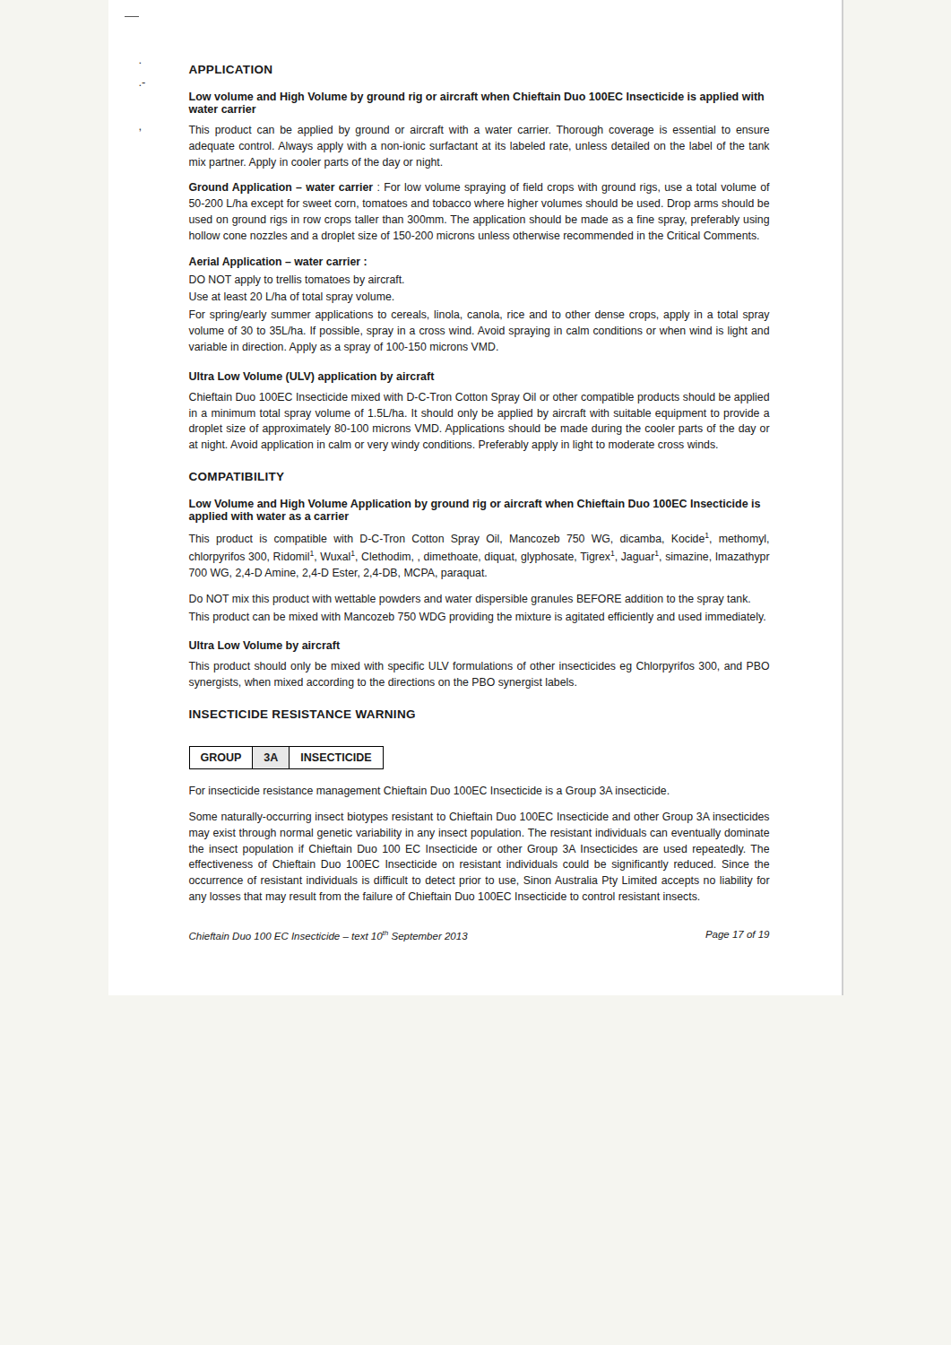.
.-
,
APPLICATION
Low volume and High Volume by ground rig or aircraft when Chieftain Duo 100EC Insecticide is applied with water carrier
This product can be applied by ground or aircraft with a water carrier. Thorough coverage is essential to ensure adequate control. Always apply with a non-ionic surfactant at its labeled rate, unless detailed on the label of the tank mix partner. Apply in cooler parts of the day or night.
Ground Application – water carrier : For low volume spraying of field crops with ground rigs, use a total volume of 50-200 L/ha except for sweet corn, tomatoes and tobacco where higher volumes should be used. Drop arms should be used on ground rigs in row crops taller than 300mm. The application should be made as a fine spray, preferably using hollow cone nozzles and a droplet size of 150-200 microns unless otherwise recommended in the Critical Comments.
Aerial Application – water carrier :
DO NOT apply to trellis tomatoes by aircraft.
Use at least 20 L/ha of total spray volume.
For spring/early summer applications to cereals, linola, canola, rice and to other dense crops, apply in a total spray volume of 30 to 35L/ha. If possible, spray in a cross wind. Avoid spraying in calm conditions or when wind is light and variable in direction. Apply as a spray of 100-150 microns VMD.
Ultra Low Volume (ULV) application by aircraft
Chieftain Duo 100EC Insecticide mixed with D-C-Tron Cotton Spray Oil or other compatible products should be applied in a minimum total spray volume of 1.5L/ha. It should only be applied by aircraft with suitable equipment to provide a droplet size of approximately 80-100 microns VMD. Applications should be made during the cooler parts of the day or at night. Avoid application in calm or very windy conditions. Preferably apply in light to moderate cross winds.
COMPATIBILITY
Low Volume and High Volume Application by ground rig or aircraft when Chieftain Duo 100EC Insecticide is applied with water as a carrier
This product is compatible with D-C-Tron Cotton Spray Oil, Mancozeb 750 WG, dicamba, Kocide1, methomyl, chlorpyrifos 300, Ridomil1, Wuxal1, Clethodim, , dimethoate, diquat, glyphosate, Tigrex1, Jaguar1, simazine, Imazathypr 700 WG, 2,4-D Amine, 2,4-D Ester, 2,4-DB, MCPA, paraquat.
Do NOT mix this product with wettable powders and water dispersible granules BEFORE addition to the spray tank.
This product can be mixed with Mancozeb 750 WDG providing the mixture is agitated efficiently and used immediately.
Ultra Low Volume by aircraft
This product should only be mixed with specific ULV formulations of other insecticides eg Chlorpyrifos 300, and PBO synergists, when mixed according to the directions on the PBO synergist labels.
INSECTICIDE RESISTANCE WARNING
GROUP 3A INSECTICIDE
For insecticide resistance management Chieftain Duo 100EC Insecticide is a Group 3A insecticide.
Some naturally-occurring insect biotypes resistant to Chieftain Duo 100EC Insecticide and other Group 3A insecticides may exist through normal genetic variability in any insect population. The resistant individuals can eventually dominate the insect population if Chieftain Duo 100 EC Insecticide or other Group 3A Insecticides are used repeatedly. The effectiveness of Chieftain Duo 100EC Insecticide on resistant individuals could be significantly reduced. Since the occurrence of resistant individuals is difficult to detect prior to use, Sinon Australia Pty Limited accepts no liability for any losses that may result from the failure of Chieftain Duo 100EC Insecticide to control resistant insects.
Chieftain Duo 100 EC Insecticide – text 10th September 2013
Page 17 of 19